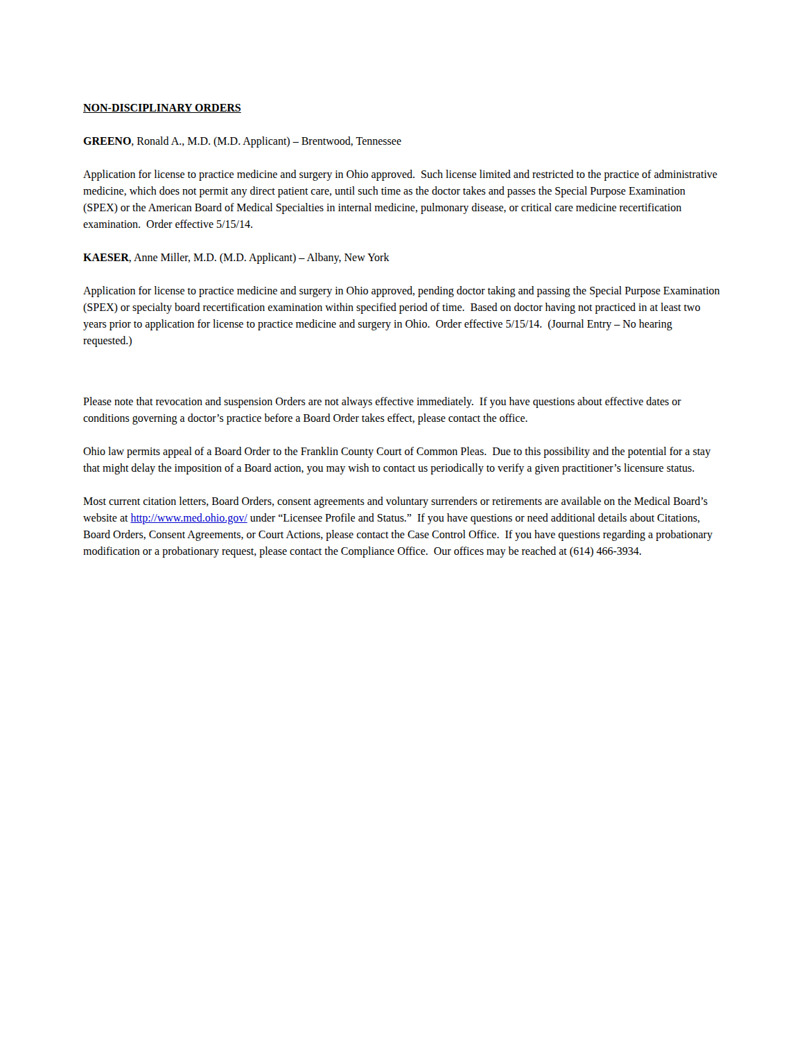NON-DISCIPLINARY ORDERS
GREENO, Ronald A., M.D. (M.D. Applicant) – Brentwood, Tennessee
Application for license to practice medicine and surgery in Ohio approved. Such license limited and restricted to the practice of administrative medicine, which does not permit any direct patient care, until such time as the doctor takes and passes the Special Purpose Examination (SPEX) or the American Board of Medical Specialties in internal medicine, pulmonary disease, or critical care medicine recertification examination. Order effective 5/15/14.
KAESER, Anne Miller, M.D. (M.D. Applicant) – Albany, New York
Application for license to practice medicine and surgery in Ohio approved, pending doctor taking and passing the Special Purpose Examination (SPEX) or specialty board recertification examination within specified period of time. Based on doctor having not practiced in at least two years prior to application for license to practice medicine and surgery in Ohio. Order effective 5/15/14. (Journal Entry – No hearing requested.)
Please note that revocation and suspension Orders are not always effective immediately. If you have questions about effective dates or conditions governing a doctor’s practice before a Board Order takes effect, please contact the office.
Ohio law permits appeal of a Board Order to the Franklin County Court of Common Pleas. Due to this possibility and the potential for a stay that might delay the imposition of a Board action, you may wish to contact us periodically to verify a given practitioner’s licensure status.
Most current citation letters, Board Orders, consent agreements and voluntary surrenders or retirements are available on the Medical Board’s website at http://www.med.ohio.gov/ under “Licensee Profile and Status.” If you have questions or need additional details about Citations, Board Orders, Consent Agreements, or Court Actions, please contact the Case Control Office. If you have questions regarding a probationary modification or a probationary request, please contact the Compliance Office. Our offices may be reached at (614) 466-3934.